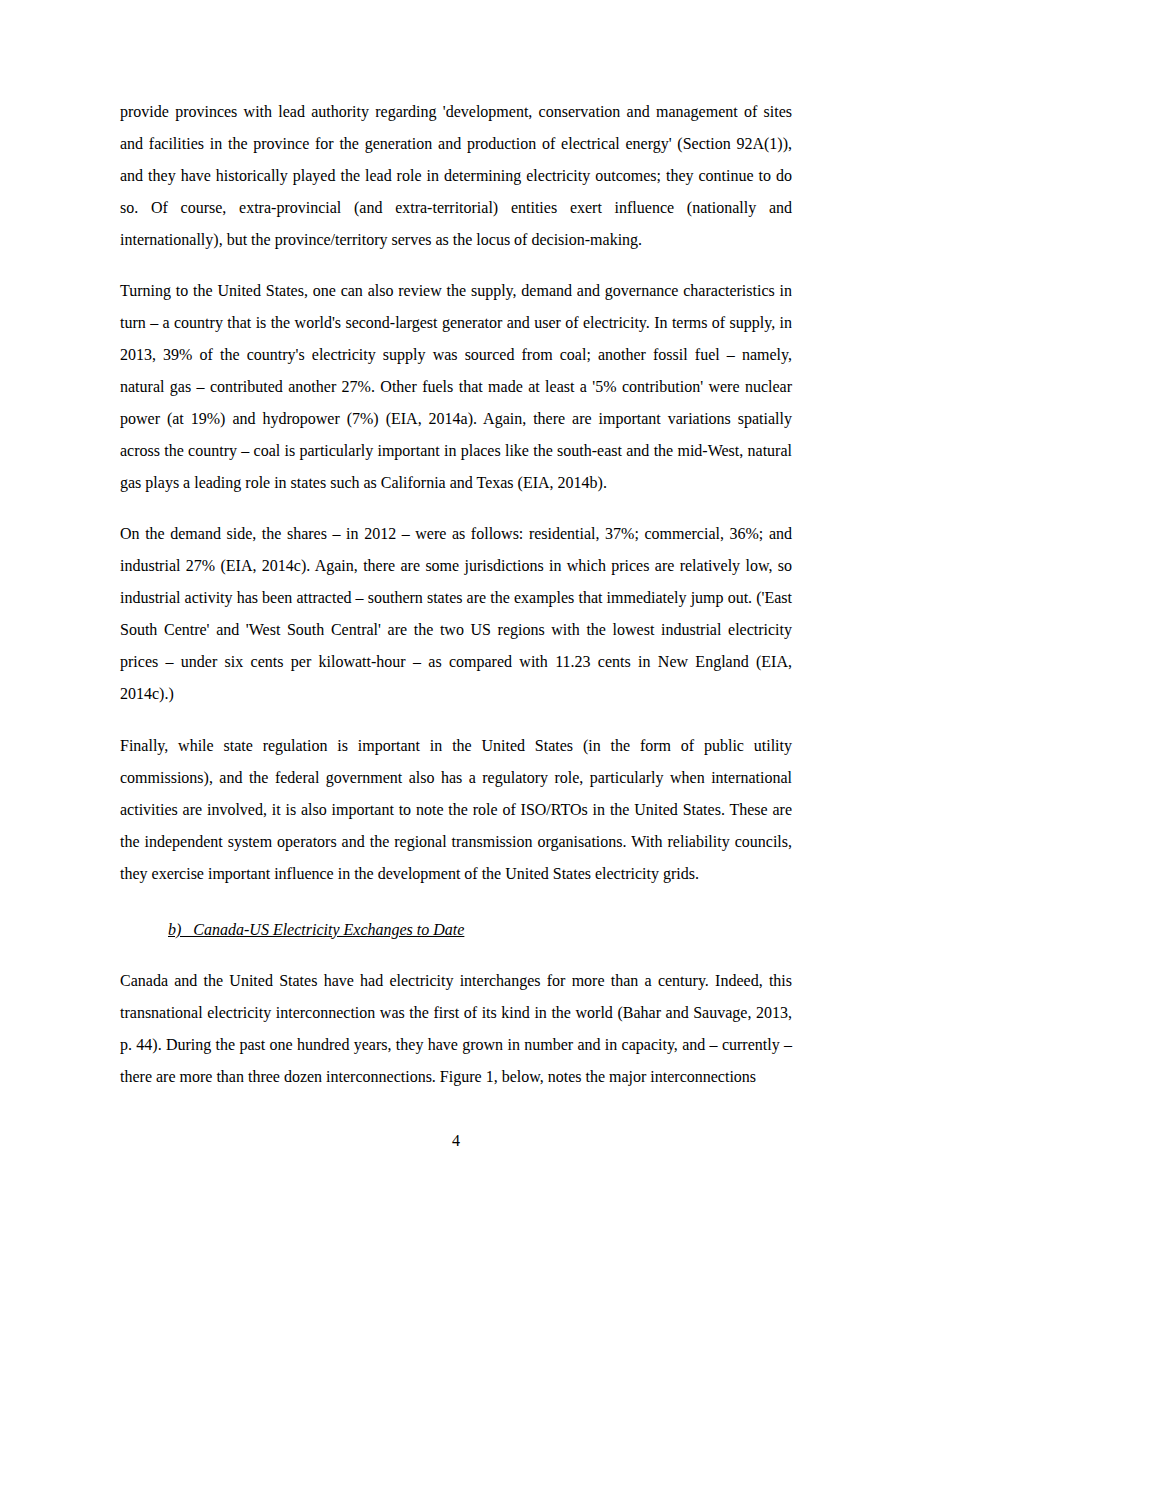provide provinces with lead authority regarding 'development, conservation and management of sites and facilities in the province for the generation and production of electrical energy' (Section 92A(1)), and they have historically played the lead role in determining electricity outcomes; they continue to do so. Of course, extra-provincial (and extra-territorial) entities exert influence (nationally and internationally), but the province/territory serves as the locus of decision-making.
Turning to the United States, one can also review the supply, demand and governance characteristics in turn – a country that is the world's second-largest generator and user of electricity. In terms of supply, in 2013, 39% of the country's electricity supply was sourced from coal; another fossil fuel – namely, natural gas – contributed another 27%. Other fuels that made at least a '5% contribution' were nuclear power (at 19%) and hydropower (7%) (EIA, 2014a). Again, there are important variations spatially across the country – coal is particularly important in places like the south-east and the mid-West, natural gas plays a leading role in states such as California and Texas (EIA, 2014b).
On the demand side, the shares – in 2012 – were as follows: residential, 37%; commercial, 36%; and industrial 27% (EIA, 2014c). Again, there are some jurisdictions in which prices are relatively low, so industrial activity has been attracted – southern states are the examples that immediately jump out. ('East South Centre' and 'West South Central' are the two US regions with the lowest industrial electricity prices – under six cents per kilowatt-hour – as compared with 11.23 cents in New England (EIA, 2014c).)
Finally, while state regulation is important in the United States (in the form of public utility commissions), and the federal government also has a regulatory role, particularly when international activities are involved, it is also important to note the role of ISO/RTOs in the United States. These are the independent system operators and the regional transmission organisations. With reliability councils, they exercise important influence in the development of the United States electricity grids.
b) Canada-US Electricity Exchanges to Date
Canada and the United States have had electricity interchanges for more than a century. Indeed, this transnational electricity interconnection was the first of its kind in the world (Bahar and Sauvage, 2013, p. 44). During the past one hundred years, they have grown in number and in capacity, and – currently – there are more than three dozen interconnections. Figure 1, below, notes the major interconnections
4